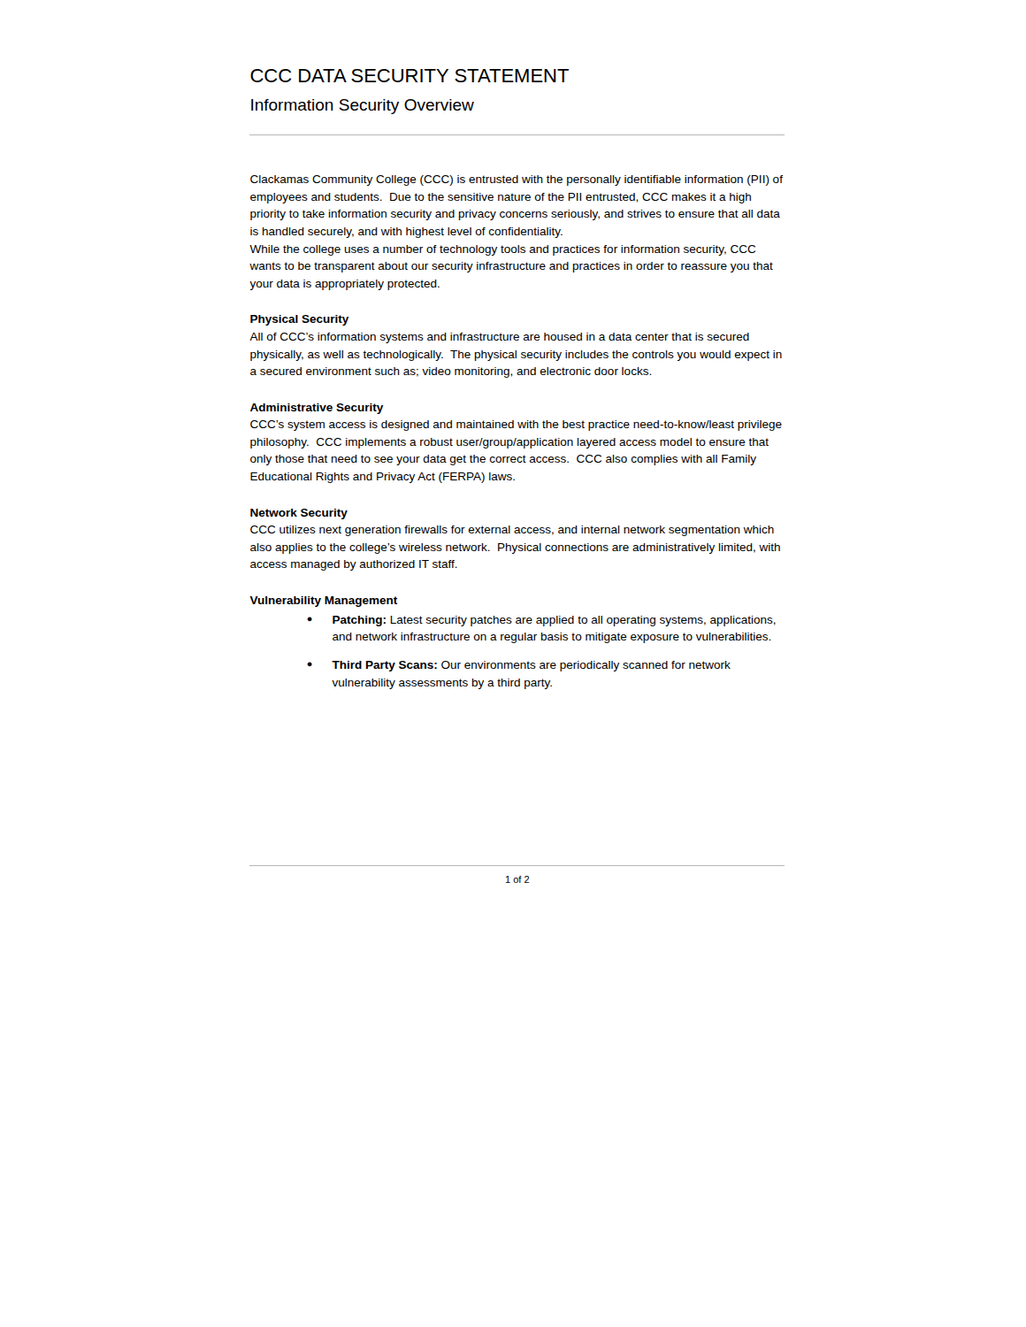CCC DATA SECURITY STATEMENT
Information Security Overview
Clackamas Community College (CCC) is entrusted with the personally identifiable information (PII) of employees and students. Due to the sensitive nature of the PII entrusted, CCC makes it a high priority to take information security and privacy concerns seriously, and strives to ensure that all data is handled securely, and with highest level of confidentiality.
While the college uses a number of technology tools and practices for information security, CCC wants to be transparent about our security infrastructure and practices in order to reassure you that your data is appropriately protected.
Physical Security
All of CCC’s information systems and infrastructure are housed in a data center that is secured physically, as well as technologically. The physical security includes the controls you would expect in a secured environment such as; video monitoring, and electronic door locks.
Administrative Security
CCC’s system access is designed and maintained with the best practice need-to-know/least privilege philosophy. CCC implements a robust user/group/application layered access model to ensure that only those that need to see your data get the correct access. CCC also complies with all Family Educational Rights and Privacy Act (FERPA) laws.
Network Security
CCC utilizes next generation firewalls for external access, and internal network segmentation which also applies to the college’s wireless network. Physical connections are administratively limited, with access managed by authorized IT staff.
Vulnerability Management
Patching: Latest security patches are applied to all operating systems, applications, and network infrastructure on a regular basis to mitigate exposure to vulnerabilities.
Third Party Scans: Our environments are periodically scanned for network vulnerability assessments by a third party.
1 of 2